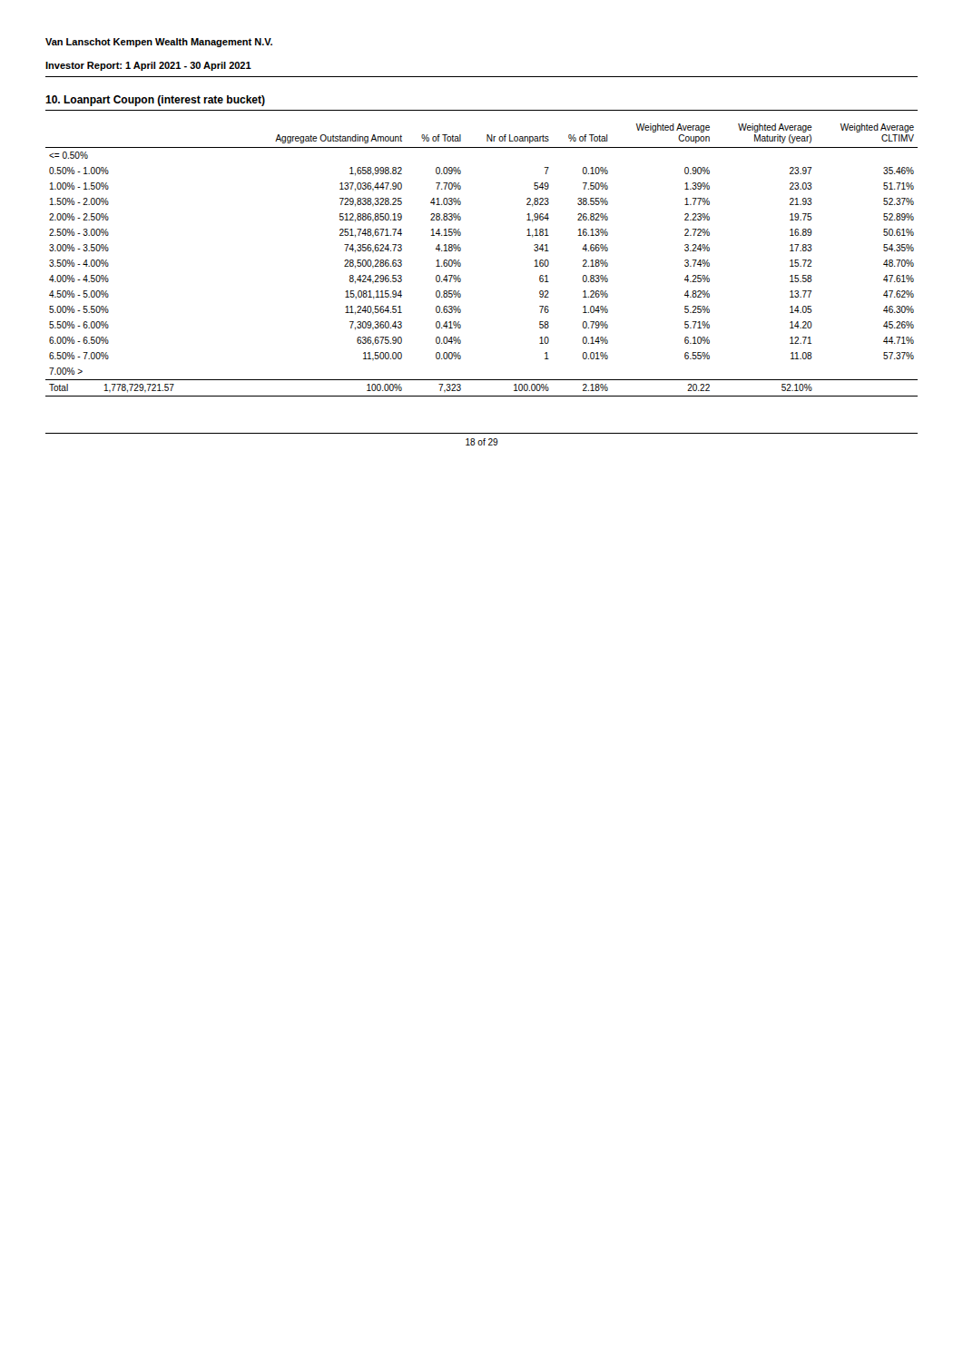Van Lanschot Kempen Wealth Management N.V.
Investor Report: 1 April 2021 - 30 April 2021
10. Loanpart Coupon (interest rate bucket)
| | Aggregate Outstanding Amount | % of Total | Nr of Loanparts | % of Total | Weighted Average Coupon | Weighted Average Maturity (year) | Weighted Average CLTIMV |
| --- | --- | --- | --- | --- | --- | --- | --- |
| <= 0.50% | | | | | | | |
| 0.50% - 1.00% | 1,658,998.82 | 0.09% | 7 | 0.10% | 0.90% | 23.97 | 35.46% |
| 1.00% - 1.50% | 137,036,447.90 | 7.70% | 549 | 7.50% | 1.39% | 23.03 | 51.71% |
| 1.50% - 2.00% | 729,838,328.25 | 41.03% | 2,823 | 38.55% | 1.77% | 21.93 | 52.37% |
| 2.00% - 2.50% | 512,886,850.19 | 28.83% | 1,964 | 26.82% | 2.23% | 19.75 | 52.89% |
| 2.50% - 3.00% | 251,748,671.74 | 14.15% | 1,181 | 16.13% | 2.72% | 16.89 | 50.61% |
| 3.00% - 3.50% | 74,356,624.73 | 4.18% | 341 | 4.66% | 3.24% | 17.83 | 54.35% |
| 3.50% - 4.00% | 28,500,286.63 | 1.60% | 160 | 2.18% | 3.74% | 15.72 | 48.70% |
| 4.00% - 4.50% | 8,424,296.53 | 0.47% | 61 | 0.83% | 4.25% | 15.58 | 47.61% |
| 4.50% - 5.00% | 15,081,115.94 | 0.85% | 92 | 1.26% | 4.82% | 13.77 | 47.62% |
| 5.00% - 5.50% | 11,240,564.51 | 0.63% | 76 | 1.04% | 5.25% | 14.05 | 46.30% |
| 5.50% - 6.00% | 7,309,360.43 | 0.41% | 58 | 0.79% | 5.71% | 14.20 | 45.26% |
| 6.00% - 6.50% | 636,675.90 | 0.04% | 10 | 0.14% | 6.10% | 12.71 | 44.71% |
| 6.50% - 7.00% | 11,500.00 | 0.00% | 1 | 0.01% | 6.55% | 11.08 | 57.37% |
| 7.00% > | | | | | | | |
| Total 1,778,729,721.57 | 100.00% | 7,323 | 100.00% | 2.18% | 20.22 | 52.10% | |
18 of 29